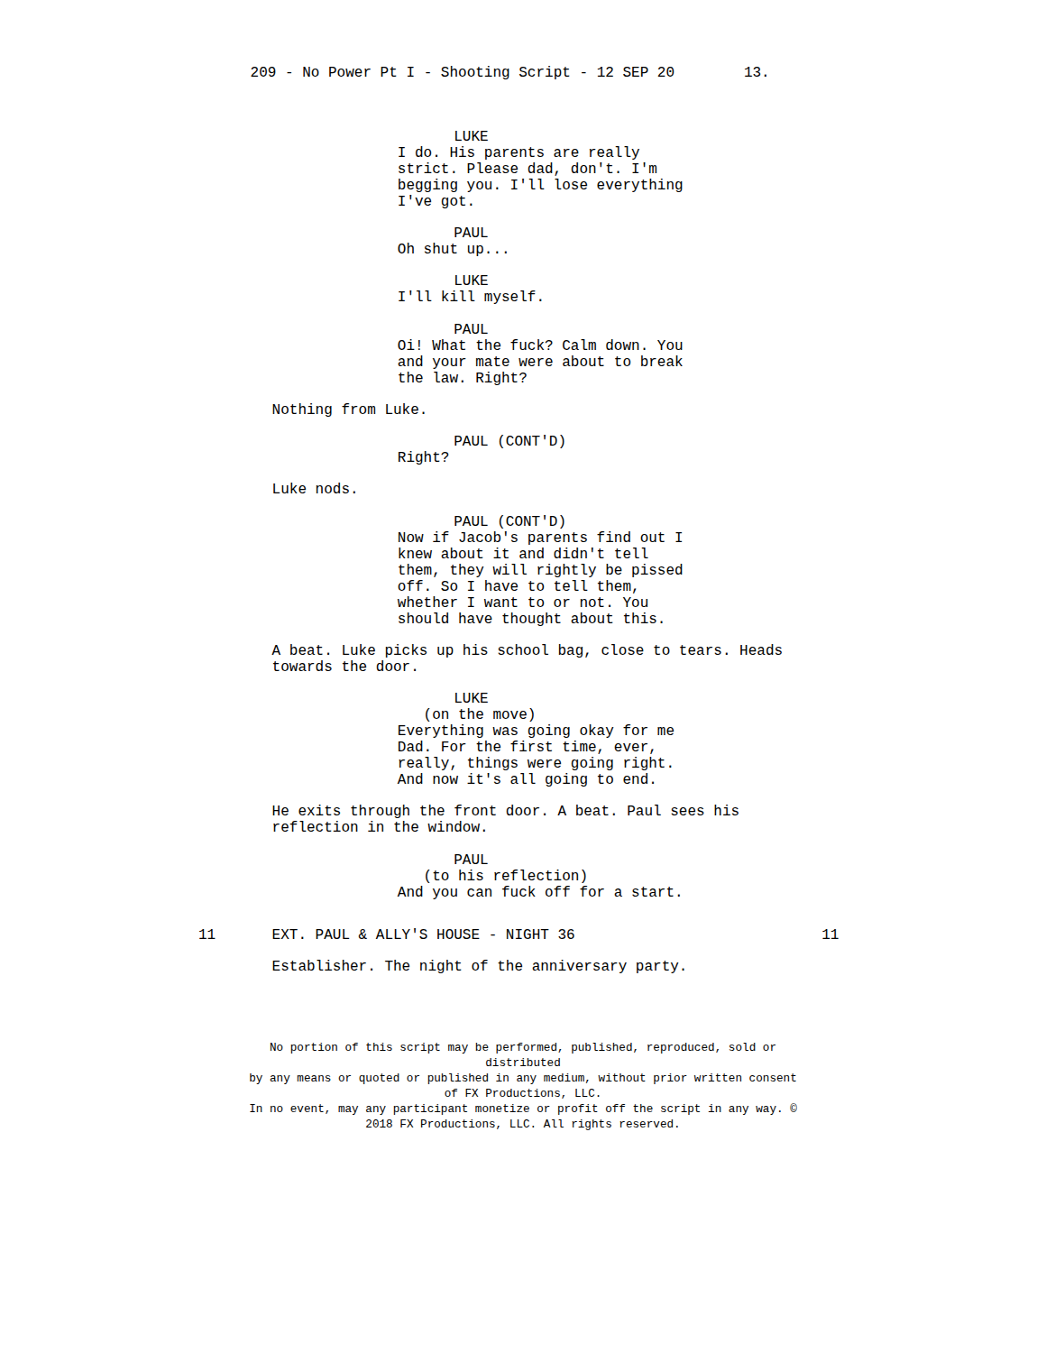209 - No Power Pt I - Shooting Script - 12 SEP 20 13.
LUKE
I do. His parents are really strict. Please dad, don't. I'm begging you. I'll lose everything I've got.
PAUL
Oh shut up...
LUKE
I'll kill myself.
PAUL
Oi! What the fuck? Calm down. You and your mate were about to break the law. Right?
Nothing from Luke.
PAUL (CONT'D)
Right?
Luke nods.
PAUL (CONT'D)
Now if Jacob's parents find out I knew about it and didn't tell them, they will rightly be pissed off. So I have to tell them, whether I want to or not. You should have thought about this.
A beat. Luke picks up his school bag, close to tears. Heads towards the door.
LUKE
(on the move)
Everything was going okay for me Dad. For the first time, ever, really, things were going right. And now it's all going to end.
He exits through the front door. A beat. Paul sees his reflection in the window.
PAUL
(to his reflection)
And you can fuck off for a start.
11 EXT. PAUL & ALLY'S HOUSE - NIGHT 3611
Establisher. The night of the anniversary party.
No portion of this script may be performed, published, reproduced, sold or distributed
by any means or quoted or published in any medium, without prior written consent of FX Productions, LLC.
In no event, may any participant monetize or profit off the script in any way. © 2018 FX Productions, LLC. All rights reserved.